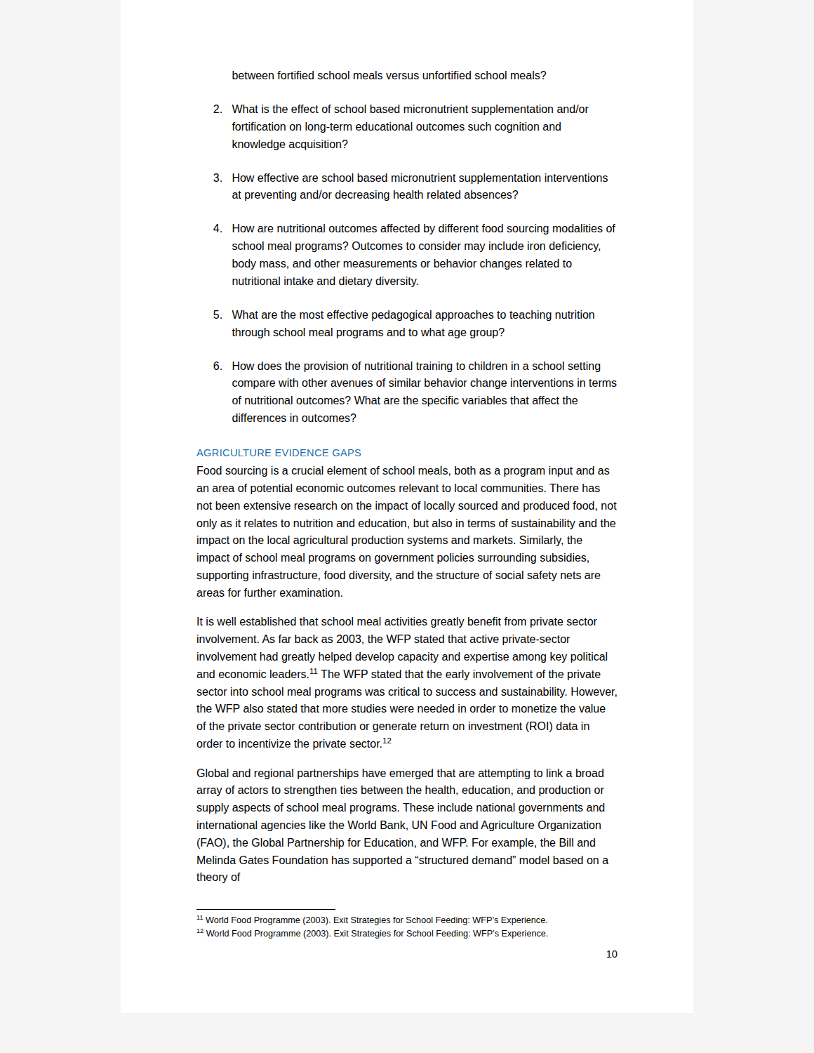between fortified school meals versus unfortified school meals?
What is the effect of school based micronutrient supplementation and/or fortification on long-term educational outcomes such cognition and knowledge acquisition?
How effective are school based micronutrient supplementation interventions at preventing and/or decreasing health related absences?
How are nutritional outcomes affected by different food sourcing modalities of school meal programs? Outcomes to consider may include iron deficiency, body mass, and other measurements or behavior changes related to nutritional intake and dietary diversity.
What are the most effective pedagogical approaches to teaching nutrition through school meal programs and to what age group?
How does the provision of nutritional training to children in a school setting compare with other avenues of similar behavior change interventions in terms of nutritional outcomes? What are the specific variables that affect the differences in outcomes?
Agriculture Evidence Gaps
Food sourcing is a crucial element of school meals, both as a program input and as an area of potential economic outcomes relevant to local communities. There has not been extensive research on the impact of locally sourced and produced food, not only as it relates to nutrition and education, but also in terms of sustainability and the impact on the local agricultural production systems and markets. Similarly, the impact of school meal programs on government policies surrounding subsidies, supporting infrastructure, food diversity, and the structure of social safety nets are areas for further examination.
It is well established that school meal activities greatly benefit from private sector involvement. As far back as 2003, the WFP stated that active private-sector involvement had greatly helped develop capacity and expertise among key political and economic leaders.11 The WFP stated that the early involvement of the private sector into school meal programs was critical to success and sustainability. However, the WFP also stated that more studies were needed in order to monetize the value of the private sector contribution or generate return on investment (ROI) data in order to incentivize the private sector.12
Global and regional partnerships have emerged that are attempting to link a broad array of actors to strengthen ties between the health, education, and production or supply aspects of school meal programs. These include national governments and international agencies like the World Bank, UN Food and Agriculture Organization (FAO), the Global Partnership for Education, and WFP. For example, the Bill and Melinda Gates Foundation has supported a “structured demand” model based on a theory of
11 World Food Programme (2003). Exit Strategies for School Feeding: WFP’s Experience.
12 World Food Programme (2003). Exit Strategies for School Feeding: WFP’s Experience.
10